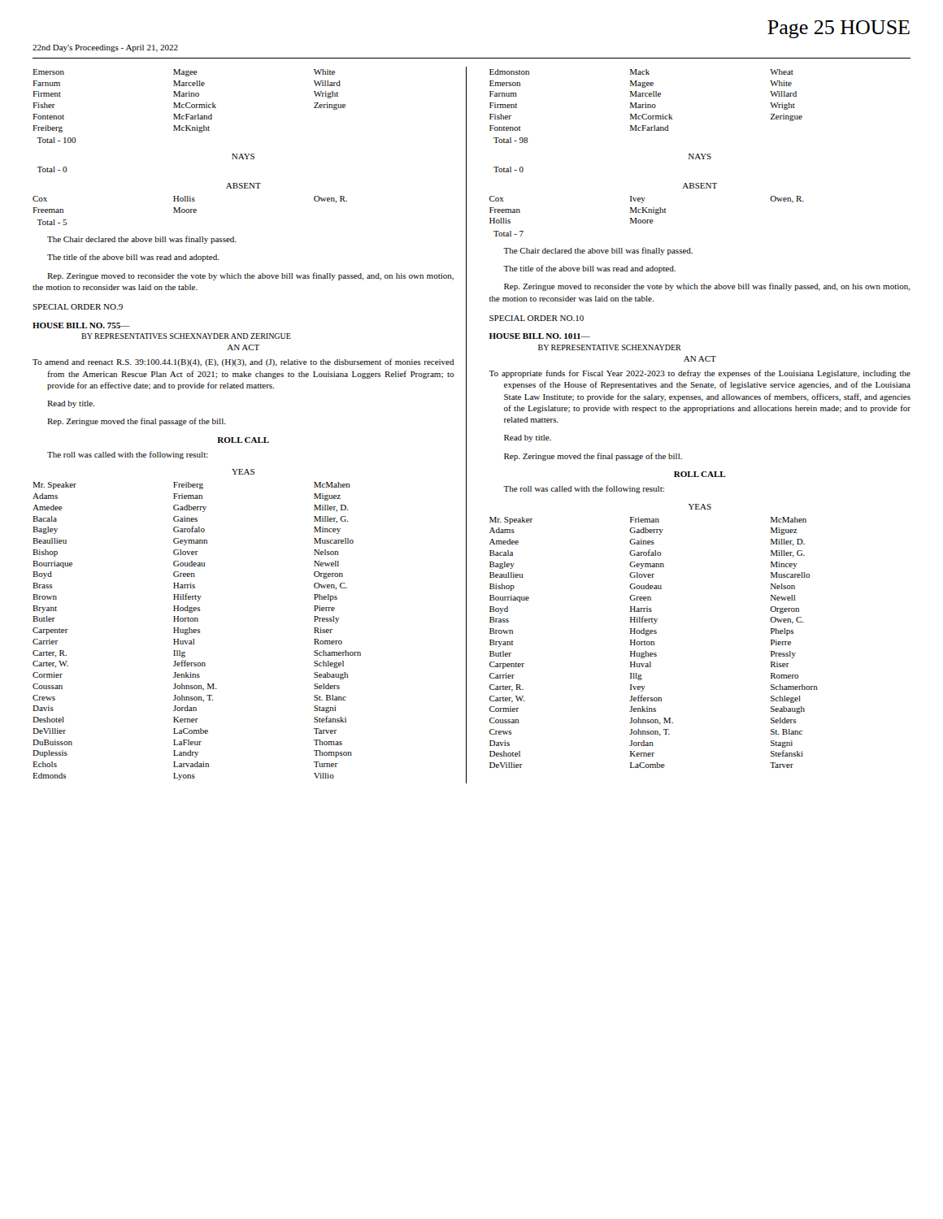Page 25 HOUSE
22nd Day's Proceedings - April 21, 2022
Emerson
Farnum
Firment
Fisher
Fontenot
Freiberg
Magee
Marcelle
Marino
McCormick
McFarland
McKnight
White
Willard
Wright
Zeringue
Total - 100
NAYS
Total - 0
ABSENT
Cox
Freeman
Hollis
Moore
Owen, R.
Total - 5
The Chair declared the above bill was finally passed.
The title of the above bill was read and adopted.
Rep. Zeringue moved to reconsider the vote by which the above bill was finally passed, and, on his own motion, the motion to reconsider was laid on the table.
SPECIAL ORDER NO.9
HOUSE BILL NO. 755—
BY REPRESENTATIVES SCHEXNAYDER AND ZERINGUE
AN ACT
To amend and reenact R.S. 39:100.44.1(B)(4), (E), (H)(3), and (J), relative to the disbursement of monies received from the American Rescue Plan Act of 2021; to make changes to the Louisiana Loggers Relief Program; to provide for an effective date; and to provide for related matters.
Read by title.
Rep. Zeringue moved the final passage of the bill.
ROLL CALL
The roll was called with the following result:
YEAS
Mr. Speaker
Adams
Amedee
Bacala
Bagley
Beaullieu
Bishop
Bourriaque
Boyd
Brass
Brown
Bryant
Butler
Carpenter
Carrier
Carter, R.
Carter, W.
Cormier
Coussan
Crews
Davis
Deshotel
DeVillier
DuBuisson
Duplessis
Echols
Edmonds
Freiberg
Frieman
Gadberry
Gaines
Garofalo
Geymann
Glover
Goudeau
Green
Harris
Hilferty
Hodges
Horton
Hughes
Huval
Illg
Jefferson
Jenkins
Johnson, M.
Johnson, T.
Jordan
Kerner
LaCombe
LaFleur
Landry
Larvadain
Lyons
McMahen
Miguez
Miller, D.
Miller, G.
Mincey
Muscarello
Nelson
Newell
Orgeron
Owen, C.
Phelps
Pierre
Pressly
Riser
Romero
Schamerhorn
Schlegel
Seabaugh
Selders
St. Blanc
Stagni
Stefanski
Tarver
Thomas
Thompson
Turner
Villio
Edmonston
Emerson
Farnum
Firment
Fisher
Fontenot
Mack
Magee
Marcelle
Marino
McCormick
McFarland
Wheat
White
Willard
Wright
Zeringue
Total - 98
NAYS
Total - 0
ABSENT
Cox
Freeman
Hollis
Ivey
McKnight
Moore
Owen, R.
Total - 7
The Chair declared the above bill was finally passed.
The title of the above bill was read and adopted.
Rep. Zeringue moved to reconsider the vote by which the above bill was finally passed, and, on his own motion, the motion to reconsider was laid on the table.
SPECIAL ORDER NO.10
HOUSE BILL NO. 1011—
BY REPRESENTATIVE SCHEXNAYDER
AN ACT
To appropriate funds for Fiscal Year 2022-2023 to defray the expenses of the Louisiana Legislature, including the expenses of the House of Representatives and the Senate, of legislative service agencies, and of the Louisiana State Law Institute; to provide for the salary, expenses, and allowances of members, officers, staff, and agencies of the Legislature; to provide with respect to the appropriations and allocations herein made; and to provide for related matters.
Read by title.
Rep. Zeringue moved the final passage of the bill.
ROLL CALL
The roll was called with the following result:
YEAS
Mr. Speaker
Adams
Amedee
Bacala
Bagley
Beaullieu
Bishop
Bourriaque
Boyd
Brass
Brown
Bryant
Butler
Carpenter
Carrier
Carter, R.
Carter, W.
Cormier
Coussan
Crews
Davis
Deshotel
DeVillier
Frieman
Gadberry
Gaines
Garofalo
Geymann
Glover
Goudeau
Green
Harris
Hilferty
Hodges
Horton
Hughes
Huval
Illg
Ivey
Jefferson
Jenkins
Johnson, M.
Johnson, T.
Jordan
Kerner
LaCombe
McMahen
Miguez
Miller, D.
Miller, G.
Mincey
Muscarello
Nelson
Newell
Orgeron
Owen, C.
Phelps
Pierre
Pressly
Riser
Romero
Schamerhorn
Schlegel
Seabaugh
Selders
St. Blanc
Stagni
Stefanski
Tarver